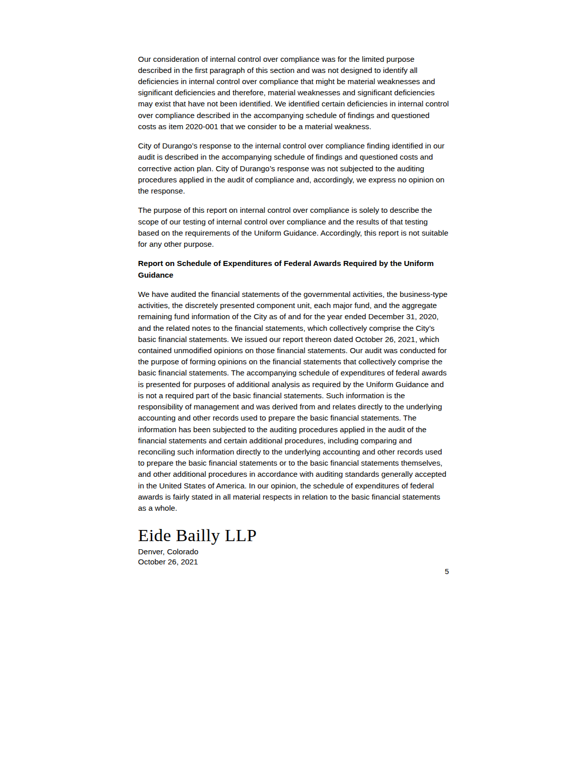Our consideration of internal control over compliance was for the limited purpose described in the first paragraph of this section and was not designed to identify all deficiencies in internal control over compliance that might be material weaknesses and significant deficiencies and therefore, material weaknesses and significant deficiencies may exist that have not been identified. We identified certain deficiencies in internal control over compliance described in the accompanying schedule of findings and questioned costs as item 2020-001 that we consider to be a material weakness.
City of Durango’s response to the internal control over compliance finding identified in our audit is described in the accompanying schedule of findings and questioned costs and corrective action plan. City of Durango’s response was not subjected to the auditing procedures applied in the audit of compliance and, accordingly, we express no opinion on the response.
The purpose of this report on internal control over compliance is solely to describe the scope of our testing of internal control over compliance and the results of that testing based on the requirements of the Uniform Guidance. Accordingly, this report is not suitable for any other purpose.
Report on Schedule of Expenditures of Federal Awards Required by the Uniform Guidance
We have audited the financial statements of the governmental activities, the business-type activities, the discretely presented component unit, each major fund, and the aggregate remaining fund information of the City as of and for the year ended December 31, 2020, and the related notes to the financial statements, which collectively comprise the City’s basic financial statements. We issued our report thereon dated October 26, 2021, which contained unmodified opinions on those financial statements. Our audit was conducted for the purpose of forming opinions on the financial statements that collectively comprise the basic financial statements. The accompanying schedule of expenditures of federal awards is presented for purposes of additional analysis as required by the Uniform Guidance and is not a required part of the basic financial statements. Such information is the responsibility of management and was derived from and relates directly to the underlying accounting and other records used to prepare the basic financial statements. The information has been subjected to the auditing procedures applied in the audit of the financial statements and certain additional procedures, including comparing and reconciling such information directly to the underlying accounting and other records used to prepare the basic financial statements or to the basic financial statements themselves, and other additional procedures in accordance with auditing standards generally accepted in the United States of America. In our opinion, the schedule of expenditures of federal awards is fairly stated in all material respects in relation to the basic financial statements as a whole.
Eide Bailly LLP
Denver, Colorado
October 26, 2021
5